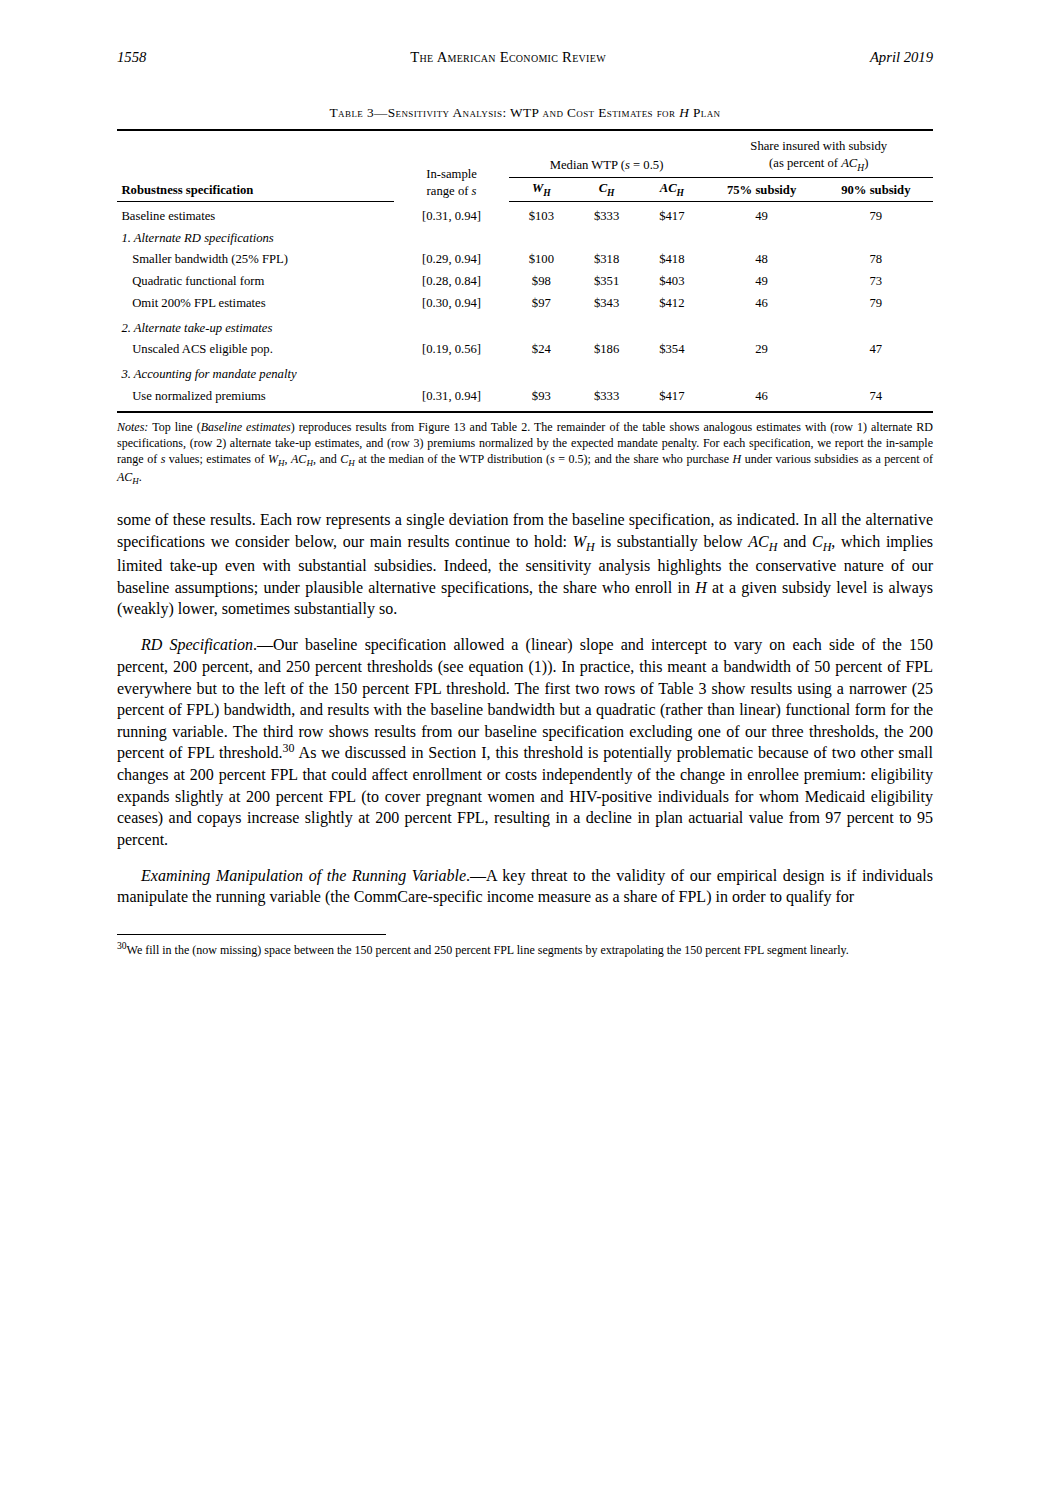1558 The American Economic Review April 2019
Table 3—Sensitivity Analysis: WTP and Cost Estimates for H Plan
| | In-sample range of s | Median WTP ( s = 0.5) | Share insured with subsidy (as percent of AC H ) |
| --- | --- | --- | --- |
| Robustness specification | W H | C H | AC H | 75% subsidy | 90% subsidy |
| Baseline estimates | [0.31, 0.94] | $103 | $333 | $417 | 49 | 79 |
| 1. Alternate RD specifications | | | | | | |
| Smaller bandwidth (25% FPL) | [0.29, 0.94] | $100 | $318 | $418 | 48 | 78 |
| Quadratic functional form | [0.28, 0.84] | $98 | $351 | $403 | 49 | 73 |
| Omit 200% FPL estimates | [0.30, 0.94] | $97 | $343 | $412 | 46 | 79 |
| 2. Alternate take-up estimates | | | | | | |
| Unscaled ACS eligible pop. | [0.19, 0.56] | $24 | $186 | $354 | 29 | 47 |
| 3. Accounting for mandate penalty | | | | | | |
| Use normalized premiums | [0.31, 0.94] | $93 | $333 | $417 | 46 | 74 |
Notes: Top line (Baseline estimates) reproduces results from Figure 13 and Table 2. The remainder of the table shows analogous estimates with (row 1) alternate RD specifications, (row 2) alternate take-up estimates, and (row 3) premiums normalized by the expected mandate penalty. For each specification, we report the in-sample range of s values; estimates of WH, ACH, and CH at the median of the WTP distribution (s = 0.5); and the share who purchase H under various subsidies as a percent of ACH.
some of these results. Each row represents a single deviation from the baseline specification, as indicated. In all the alternative specifications we consider below, our main results continue to hold: WH is substantially below ACH and CH, which implies limited take-up even with substantial subsidies. Indeed, the sensitivity analysis highlights the conservative nature of our baseline assumptions; under plausible alternative specifications, the share who enroll in H at a given subsidy level is always (weakly) lower, sometimes substantially so.
RD Specification.—Our baseline specification allowed a (linear) slope and intercept to vary on each side of the 150 percent, 200 percent, and 250 percent thresholds (see equation (1)). In practice, this meant a bandwidth of 50 percent of FPL everywhere but to the left of the 150 percent FPL threshold. The first two rows of Table 3 show results using a narrower (25 percent of FPL) bandwidth, and results with the baseline bandwidth but a quadratic (rather than linear) functional form for the running variable. The third row shows results from our baseline specification excluding one of our three thresholds, the 200 percent of FPL threshold.30 As we discussed in Section I, this threshold is potentially problematic because of two other small changes at 200 percent FPL that could affect enrollment or costs independently of the change in enrollee premium: eligibility expands slightly at 200 percent FPL (to cover pregnant women and HIV-positive individuals for whom Medicaid eligibility ceases) and copays increase slightly at 200 percent FPL, resulting in a decline in plan actuarial value from 97 percent to 95 percent.
Examining Manipulation of the Running Variable.—A key threat to the validity of our empirical design is if individuals manipulate the running variable (the CommCare-specific income measure as a share of FPL) in order to qualify for
30We fill in the (now missing) space between the 150 percent and 250 percent FPL line segments by extrapolating the 150 percent FPL segment linearly.